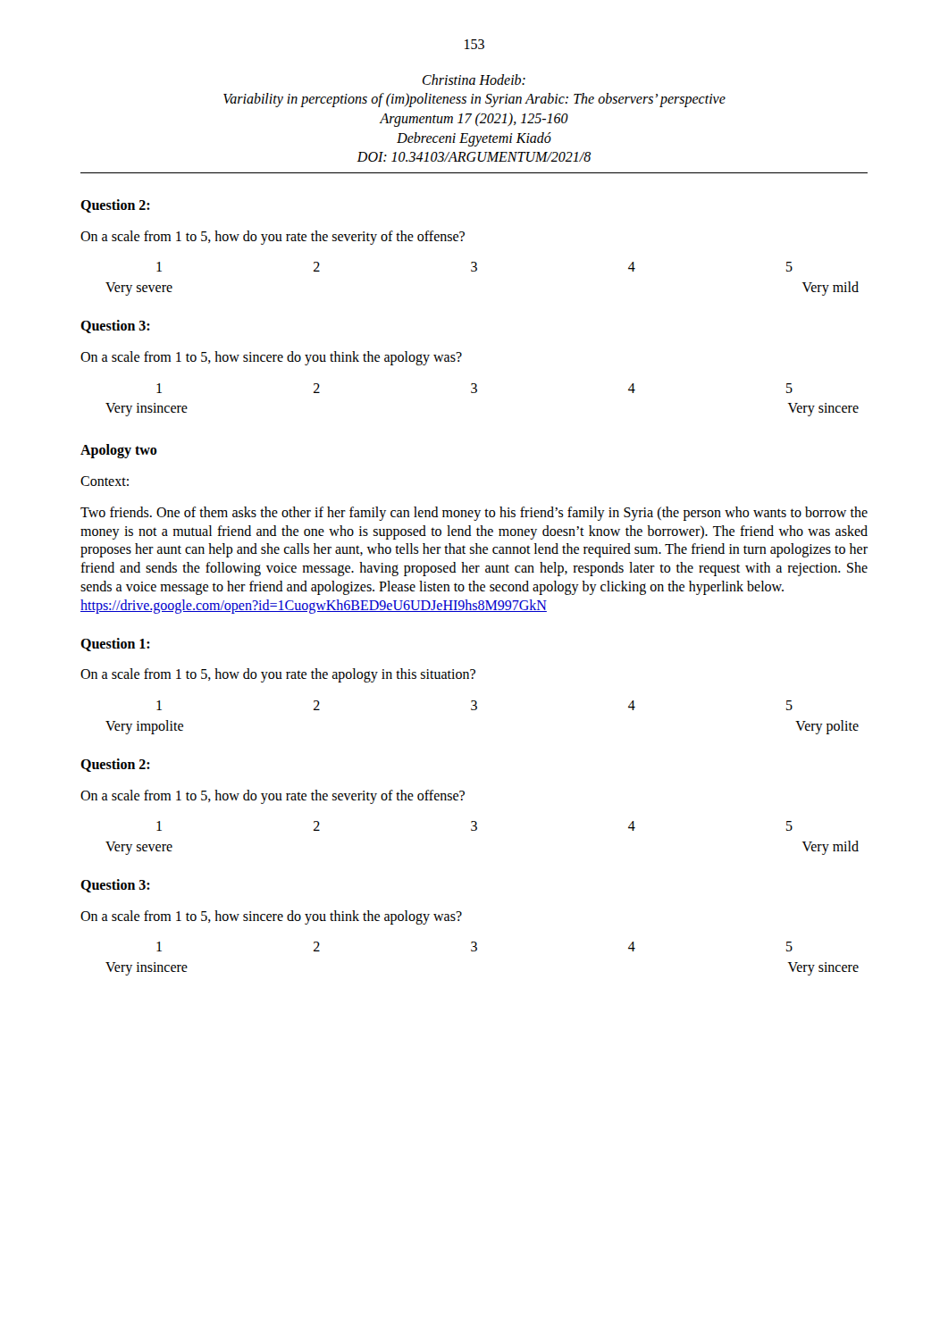153
Christina Hodeib:
Variability in perceptions of (im)politeness in Syrian Arabic: The observers’ perspective
Argumentum 17 (2021), 125-160
Debreceni Egyetemi Kiadó
DOI: 10.34103/ARGUMENTUM/2021/8
Question 2:
On a scale from 1 to 5, how do you rate the severity of the offense?
| 1 | 2 | 3 | 4 | 5 |
| Very severe | | Very mild |
Question 3:
On a scale from 1 to 5, how sincere do you think the apology was?
| 1 | 2 | 3 | 4 | 5 |
| Very insincere | | Very sincere |
Apology two
Context:
Two friends. One of them asks the other if her family can lend money to his friend’s family in Syria (the person who wants to borrow the money is not a mutual friend and the one who is supposed to lend the money doesn’t know the borrower). The friend who was asked proposes her aunt can help and she calls her aunt, who tells her that she cannot lend the required sum. The friend in turn apologizes to her friend and sends the following voice message. having proposed her aunt can help, responds later to the request with a rejection. She sends a voice message to her friend and apologizes. Please listen to the second apology by clicking on the hyperlink below.
https://drive.google.com/open?id=1CuogwKh6BED9eU6UDJeHI9hs8M997GkN
Question 1:
On a scale from 1 to 5, how do you rate the apology in this situation?
| 1 | 2 | 3 | 4 | 5 |
| Very impolite | | Very polite |
Question 2:
On a scale from 1 to 5, how do you rate the severity of the offense?
| 1 | 2 | 3 | 4 | 5 |
| Very severe | | Very mild |
Question 3:
On a scale from 1 to 5, how sincere do you think the apology was?
| 1 | 2 | 3 | 4 | 5 |
| Very insincere | | Very sincere |